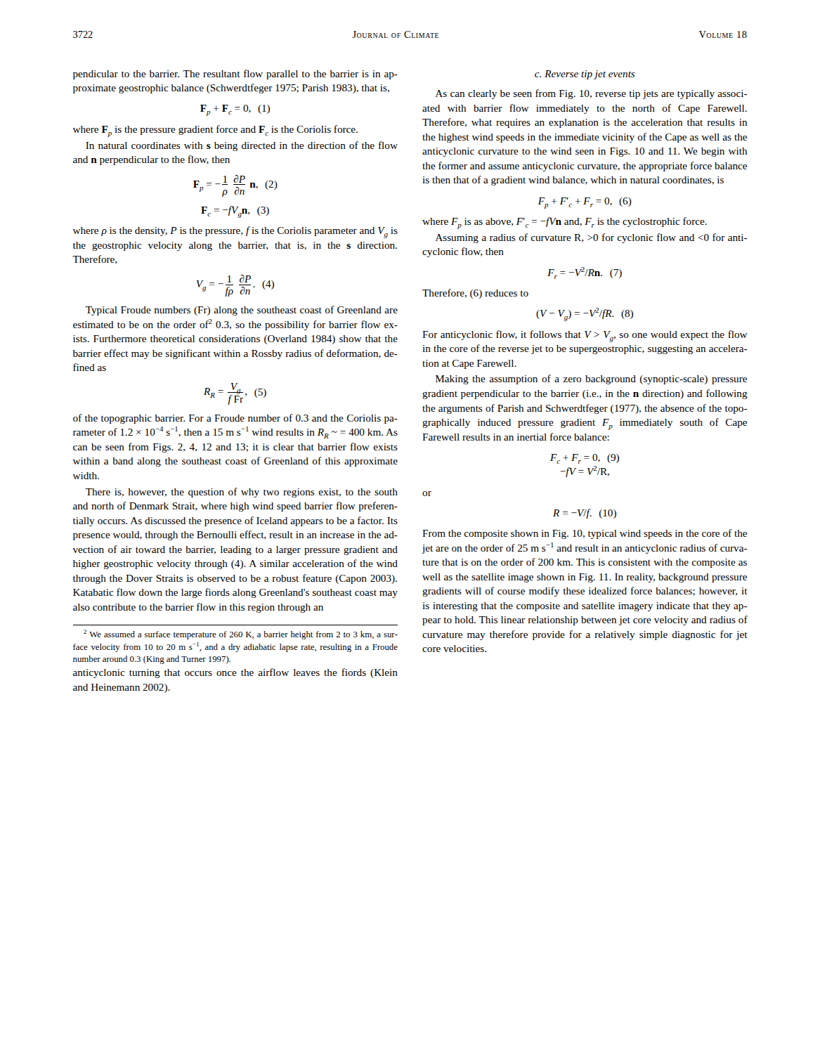3722 Journal of Climate Volume 18
pendicular to the barrier. The resultant flow parallel to the barrier is in approximate geostrophic balance (Schwerdtfeger 1975; Parish 1983), that is,
Fp + Fc = 0, (1)
where Fp is the pressure gradient force and Fc is the Coriolis force.
In natural coordinates with s being directed in the direction of the flow and n perpendicular to the flow, then
Fp = −1 ρ ∂P∂n n, (2)
Fc = −fVgn, (3)
where ρ is the density, P is the pressure, f is the Coriolis parameter and Vg is the geostrophic velocity along the barrier, that is, in the s direction. Therefore,
Vg = −1 fρ ∂P∂n. (4)
Typical Froude numbers (Fr) along the southeast coast of Greenland are estimated to be on the order of2 0.3, so the possibility for barrier flow exists. Furthermore theoretical considerations (Overland 1984) show that the barrier effect may be significant within a Rossby radius of deformation, defined as
RR = Vg f Fr, (5)
of the topographic barrier. For a Froude number of 0.3 and the Coriolis parameter of 1.2 × 10−4 s−1, then a 15 m s−1 wind results in RR ~ = 400 km. As can be seen from Figs. 2, 4, 12 and 13; it is clear that barrier flow exists within a band along the southeast coast of Greenland of this approximate width.
There is, however, the question of why two regions exist, to the south and north of Denmark Strait, where high wind speed barrier flow preferentially occurs. As discussed the presence of Iceland appears to be a factor. Its presence would, through the Bernoulli effect, result in an increase in the advection of air toward the barrier, leading to a larger pressure gradient and higher geostrophic velocity through (4). A similar acceleration of the wind through the Dover Straits is observed to be a robust feature (Capon 2003). Katabatic flow down the large fiords along Greenland's southeast coast may also contribute to the barrier flow in this region through an
2 We assumed a surface temperature of 260 K, a barrier height from 2 to 3 km, a surface velocity from 10 to 20 m s−1, and a dry adiabatic lapse rate, resulting in a Froude number around 0.3 (King and Turner 1997).
anticyclonic turning that occurs once the airflow leaves the fiords (Klein and Heinemann 2002).
c. Reverse tip jet events
As can clearly be seen from Fig. 10, reverse tip jets are typically associated with barrier flow immediately to the north of Cape Farewell. Therefore, what requires an explanation is the acceleration that results in the highest wind speeds in the immediate vicinity of the Cape as well as the anticyclonic curvature to the wind seen in Figs. 10 and 11. We begin with the former and assume anticyclonic curvature, the appropriate force balance is then that of a gradient wind balance, which in natural coordinates, is
Fp + F′c + Fr = 0, (6)
where Fp is as above, F′c = −fVn and, Fr is the cyclostrophic force.
Assuming a radius of curvature R, >0 for cyclonic flow and <0 for anti-cyclonic flow, then
Fr = −V2/Rn. (7)
Therefore, (6) reduces to
(V − Vg) = −V2/fR. (8)
For anticyclonic flow, it follows that V > Vg, so one would expect the flow in the core of the reverse jet to be supergeostrophic, suggesting an acceleration at Cape Farewell.
Making the assumption of a zero background (synoptic-scale) pressure gradient perpendicular to the barrier (i.e., in the n direction) and following the arguments of Parish and Schwerdtfeger (1977), the absence of the topographically induced pressure gradient Fp immediately south of Cape Farewell results in an inertial force balance:
Fc + Fr = 0, (9)
−fV = V2/R,
or
R = −V/f. (10)
From the composite shown in Fig. 10, typical wind speeds in the core of the jet are on the order of 25 m s−1 and result in an anticyclonic radius of curvature that is on the order of 200 km. This is consistent with the composite as well as the satellite image shown in Fig. 11. In reality, background pressure gradients will of course modify these idealized force balances; however, it is interesting that the composite and satellite imagery indicate that they appear to hold. This linear relationship between jet core velocity and radius of curvature may therefore provide for a relatively simple diagnostic for jet core velocities.